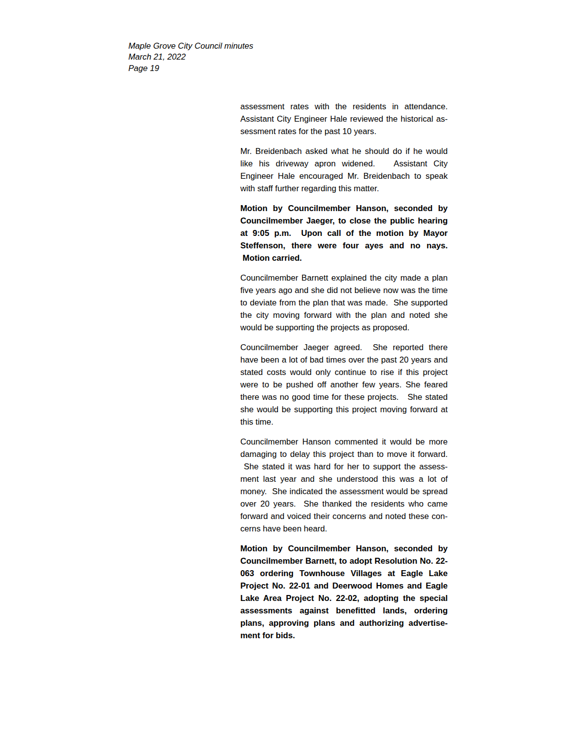Maple Grove City Council minutes
March 21, 2022
Page 19
assessment rates with the residents in attendance. Assistant City Engineer Hale reviewed the historical assessment rates for the past 10 years.
Mr. Breidenbach asked what he should do if he would like his driveway apron widened. Assistant City Engineer Hale encouraged Mr. Breidenbach to speak with staff further regarding this matter.
Motion by Councilmember Hanson, seconded by Councilmember Jaeger, to close the public hearing at 9:05 p.m. Upon call of the motion by Mayor Steffenson, there were four ayes and no nays. Motion carried.
Councilmember Barnett explained the city made a plan five years ago and she did not believe now was the time to deviate from the plan that was made. She supported the city moving forward with the plan and noted she would be supporting the projects as proposed.
Councilmember Jaeger agreed. She reported there have been a lot of bad times over the past 20 years and stated costs would only continue to rise if this project were to be pushed off another few years. She feared there was no good time for these projects. She stated she would be supporting this project moving forward at this time.
Councilmember Hanson commented it would be more damaging to delay this project than to move it forward. She stated it was hard for her to support the assessment last year and she understood this was a lot of money. She indicated the assessment would be spread over 20 years. She thanked the residents who came forward and voiced their concerns and noted these concerns have been heard.
Motion by Councilmember Hanson, seconded by Councilmember Barnett, to adopt Resolution No. 22-063 ordering Townhouse Villages at Eagle Lake Project No. 22-01 and Deerwood Homes and Eagle Lake Area Project No. 22-02, adopting the special assessments against benefitted lands, ordering plans, approving plans and authorizing advertisement for bids.